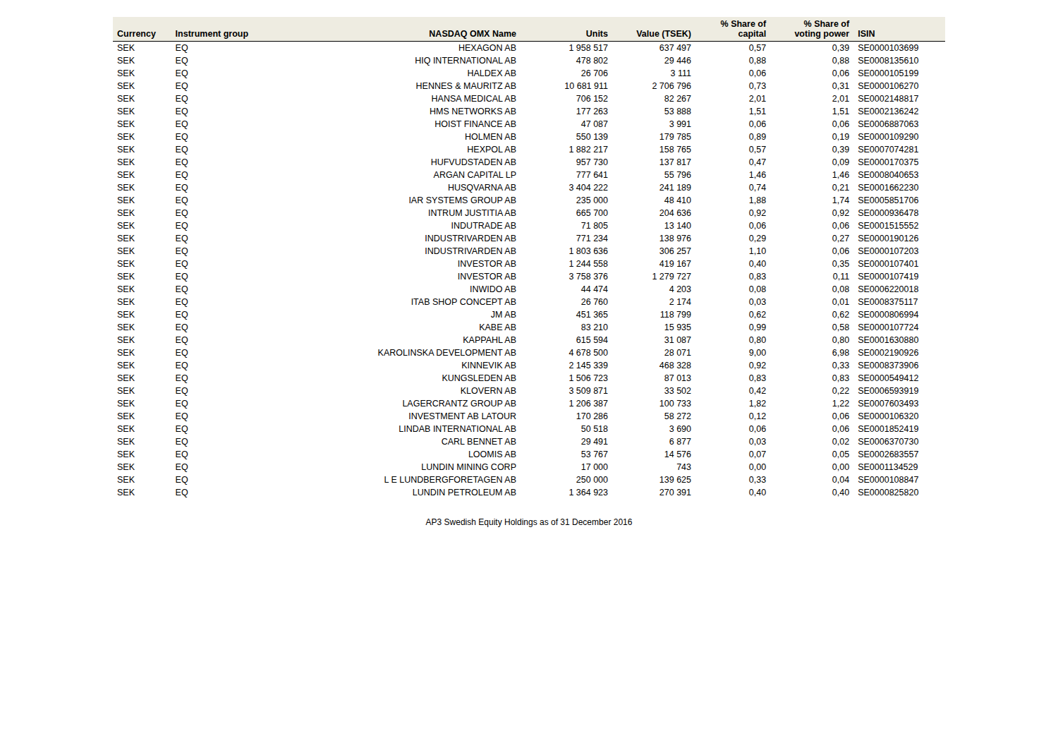| | | | | | % Share of | % Share of | |
| --- | --- | --- | --- | --- | --- | --- | --- |
| Currency | Instrument group | NASDAQ OMX Name | Units | Value (TSEK) | capital | voting power | ISIN |
| SEK | EQ | HEXAGON AB | 1 958 517 | 637 497 | 0,57 | 0,39 | SE0000103699 |
| SEK | EQ | HIQ INTERNATIONAL AB | 478 802 | 29 446 | 0,88 | 0,88 | SE0008135610 |
| SEK | EQ | HALDEX AB | 26 706 | 3 111 | 0,06 | 0,06 | SE0000105199 |
| SEK | EQ | HENNES & MAURITZ AB | 10 681 911 | 2 706 796 | 0,73 | 0,31 | SE0000106270 |
| SEK | EQ | HANSA MEDICAL AB | 706 152 | 82 267 | 2,01 | 2,01 | SE0002148817 |
| SEK | EQ | HMS NETWORKS AB | 177 263 | 53 888 | 1,51 | 1,51 | SE0002136242 |
| SEK | EQ | HOIST FINANCE AB | 47 087 | 3 991 | 0,06 | 0,06 | SE0006887063 |
| SEK | EQ | HOLMEN AB | 550 139 | 179 785 | 0,89 | 0,19 | SE0000109290 |
| SEK | EQ | HEXPOL AB | 1 882 217 | 158 765 | 0,57 | 0,39 | SE0007074281 |
| SEK | EQ | HUFVUDSTADEN AB | 957 730 | 137 817 | 0,47 | 0,09 | SE0000170375 |
| SEK | EQ | ARGAN CAPITAL LP | 777 641 | 55 796 | 1,46 | 1,46 | SE0008040653 |
| SEK | EQ | HUSQVARNA AB | 3 404 222 | 241 189 | 0,74 | 0,21 | SE0001662230 |
| SEK | EQ | IAR SYSTEMS GROUP AB | 235 000 | 48 410 | 1,88 | 1,74 | SE0005851706 |
| SEK | EQ | INTRUM JUSTITIA AB | 665 700 | 204 636 | 0,92 | 0,92 | SE0000936478 |
| SEK | EQ | INDUTRADE AB | 71 805 | 13 140 | 0,06 | 0,06 | SE0001515552 |
| SEK | EQ | INDUSTRIVARDEN AB | 771 234 | 138 976 | 0,29 | 0,27 | SE0000190126 |
| SEK | EQ | INDUSTRIVARDEN AB | 1 803 636 | 306 257 | 1,10 | 0,06 | SE0000107203 |
| SEK | EQ | INVESTOR AB | 1 244 558 | 419 167 | 0,40 | 0,35 | SE0000107401 |
| SEK | EQ | INVESTOR AB | 3 758 376 | 1 279 727 | 0,83 | 0,11 | SE0000107419 |
| SEK | EQ | INWIDO AB | 44 474 | 4 203 | 0,08 | 0,08 | SE0006220018 |
| SEK | EQ | ITAB SHOP CONCEPT AB | 26 760 | 2 174 | 0,03 | 0,01 | SE0008375117 |
| SEK | EQ | JM AB | 451 365 | 118 799 | 0,62 | 0,62 | SE0000806994 |
| SEK | EQ | KABE AB | 83 210 | 15 935 | 0,99 | 0,58 | SE0000107724 |
| SEK | EQ | KAPPAHL AB | 615 594 | 31 087 | 0,80 | 0,80 | SE0001630880 |
| SEK | EQ | KAROLINSKA DEVELOPMENT AB | 4 678 500 | 28 071 | 9,00 | 6,98 | SE0002190926 |
| SEK | EQ | KINNEVIK AB | 2 145 339 | 468 328 | 0,92 | 0,33 | SE0008373906 |
| SEK | EQ | KUNGSLEDEN AB | 1 506 723 | 87 013 | 0,83 | 0,83 | SE0000549412 |
| SEK | EQ | KLOVERN AB | 3 509 871 | 33 502 | 0,42 | 0,22 | SE0006593919 |
| SEK | EQ | LAGERCRANTZ GROUP AB | 1 206 387 | 100 733 | 1,82 | 1,22 | SE0007603493 |
| SEK | EQ | INVESTMENT AB LATOUR | 170 286 | 58 272 | 0,12 | 0,06 | SE0000106320 |
| SEK | EQ | LINDAB INTERNATIONAL AB | 50 518 | 3 690 | 0,06 | 0,06 | SE0001852419 |
| SEK | EQ | CARL BENNET AB | 29 491 | 6 877 | 0,03 | 0,02 | SE0006370730 |
| SEK | EQ | LOOMIS AB | 53 767 | 14 576 | 0,07 | 0,05 | SE0002683557 |
| SEK | EQ | LUNDIN MINING CORP | 17 000 | 743 | 0,00 | 0,00 | SE0001134529 |
| SEK | EQ | L E LUNDBERGFORETAGEN AB | 250 000 | 139 625 | 0,33 | 0,04 | SE0000108847 |
| SEK | EQ | LUNDIN PETROLEUM AB | 1 364 923 | 270 391 | 0,40 | 0,40 | SE0000825820 |
AP3 Swedish Equity Holdings as of 31 December 2016